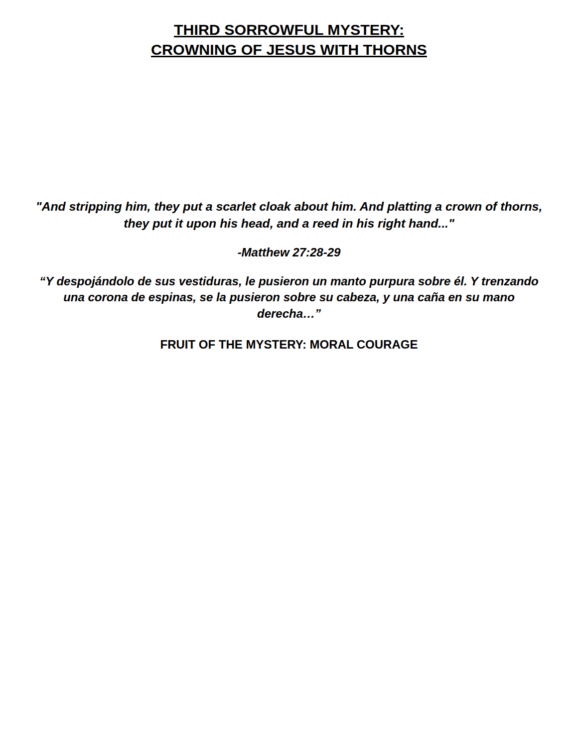THIRD SORROWFUL MYSTERY:
CROWNING OF JESUS WITH THORNS
"And stripping him, they put a scarlet cloak about him. And platting a crown of thorns, they put it upon his head, and a reed in his right hand..."
-Matthew 27:28-29
“Y despojándolo de sus vestiduras, le pusieron un manto purpura sobre él. Y trenzando una corona de espinas, se la pusieron sobre su cabeza, y una caña en su mano derecha…”
FRUIT OF THE MYSTERY: MORAL COURAGE